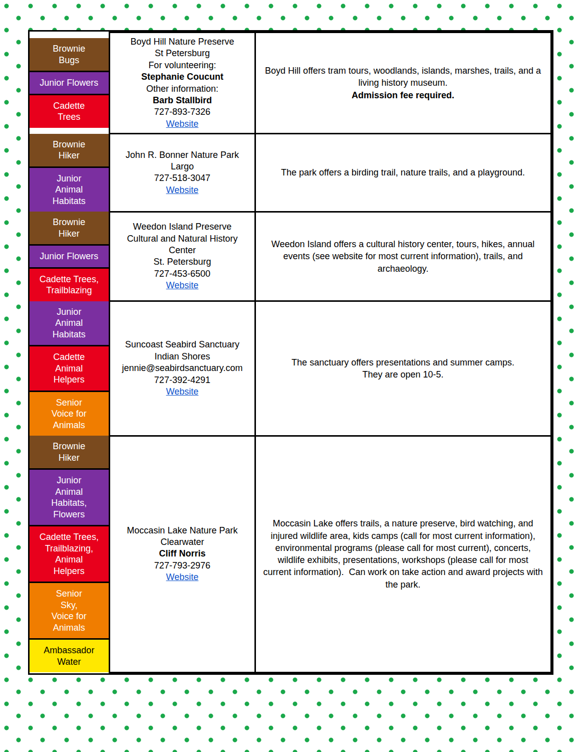| / Brownie Bugs / / Junior Flowers / / Cadette Trees / | Boyd Hill Nature Preserve St Petersburg For volunteering: Stephanie Coucunt Other information: Barb Stallbird 727-893-7326 Website | Boyd Hill offers tram tours, woodlands, islands, marshes, trails, and a living history museum. Admission fee required. |
| / Brownie Hiker / / Junior Animal Habitats / | John R. Bonner Nature Park Largo 727-518-3047 Website | The park offers a birding trail, nature trails, and a playground. |
| / Brownie Hiker / / Junior Flowers / / Cadette Trees, Trailblazing / | Weedon Island Preserve Cultural and Natural History Center St. Petersburg 727-453-6500 Website | Weedon Island offers a cultural history center, tours, hikes, annual events (see website for most current information), trails, and archaeology. |
| / Junior Animal Habitats / / Cadette Animal Helpers / / Senior Voice for Animals / | Suncoast Seabird Sanctuary Indian Shores jennie@seabirdsanctuary.com 727-392-4291 Website | The sanctuary offers presentations and summer camps. They are open 10-5. |
| / Brownie Hiker / / Junior Animal Habitats, Flowers / / Cadette Trees, Trailblazing, Animal Helpers / / Senior Sky, Voice for Animals / / Ambassador Water / | Moccasin Lake Nature Park Clearwater Cliff Norris 727-793-2976 Website | Moccasin Lake offers trails, a nature preserve, bird watching, and injured wildlife area, kids camps (call for most current information), environmental programs (please call for most current), concerts, wildlife exhibits, presentations, workshops (please call for most current information). Can work on take action and award projects with the park. |